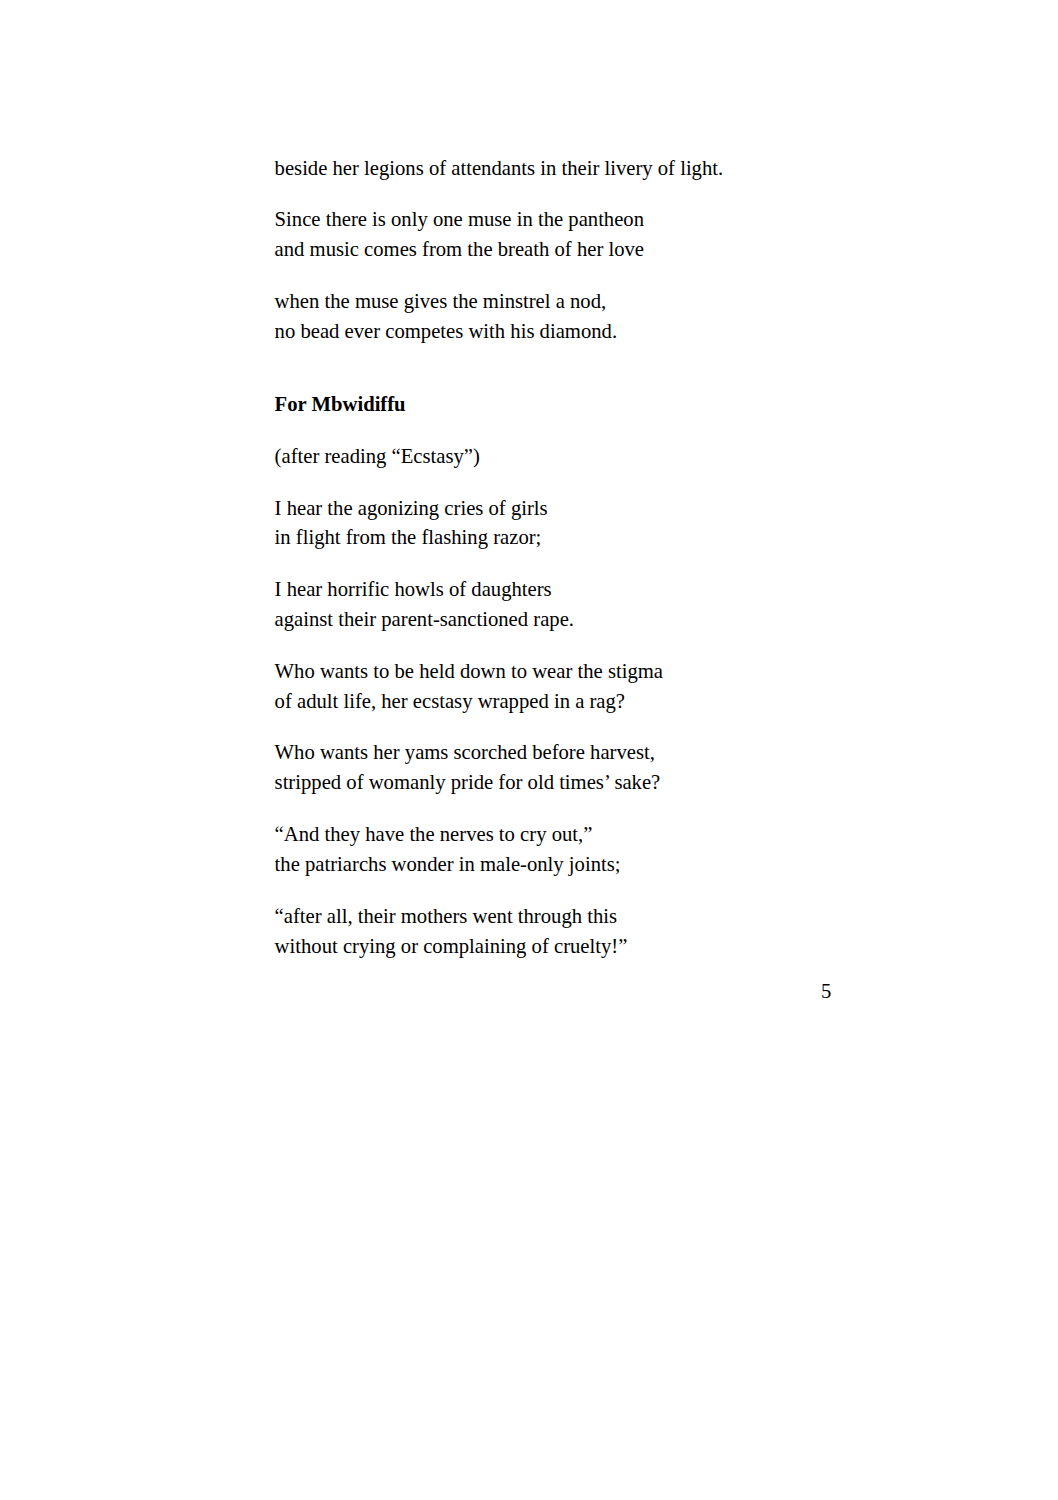beside her legions of attendants in their livery of light.
Since there is only one muse in the pantheon
and music comes from the breath of her love
when the muse gives the minstrel a nod,
no bead ever competes with his diamond.
For Mbwidiffu
(after reading “Ecstasy”)
I hear the agonizing cries of girls
in flight from the flashing razor;
I hear horrific howls of daughters
against their parent-sanctioned rape.
Who wants to be held down to wear the stigma
of adult life, her ecstasy wrapped in a rag?
Who wants her yams scorched before harvest,
stripped of womanly pride for old times’ sake?
“And they have the nerves to cry out,”
the patriarchs wonder in male-only joints;
“after all, their mothers went through this
without crying or complaining of cruelty!”
5